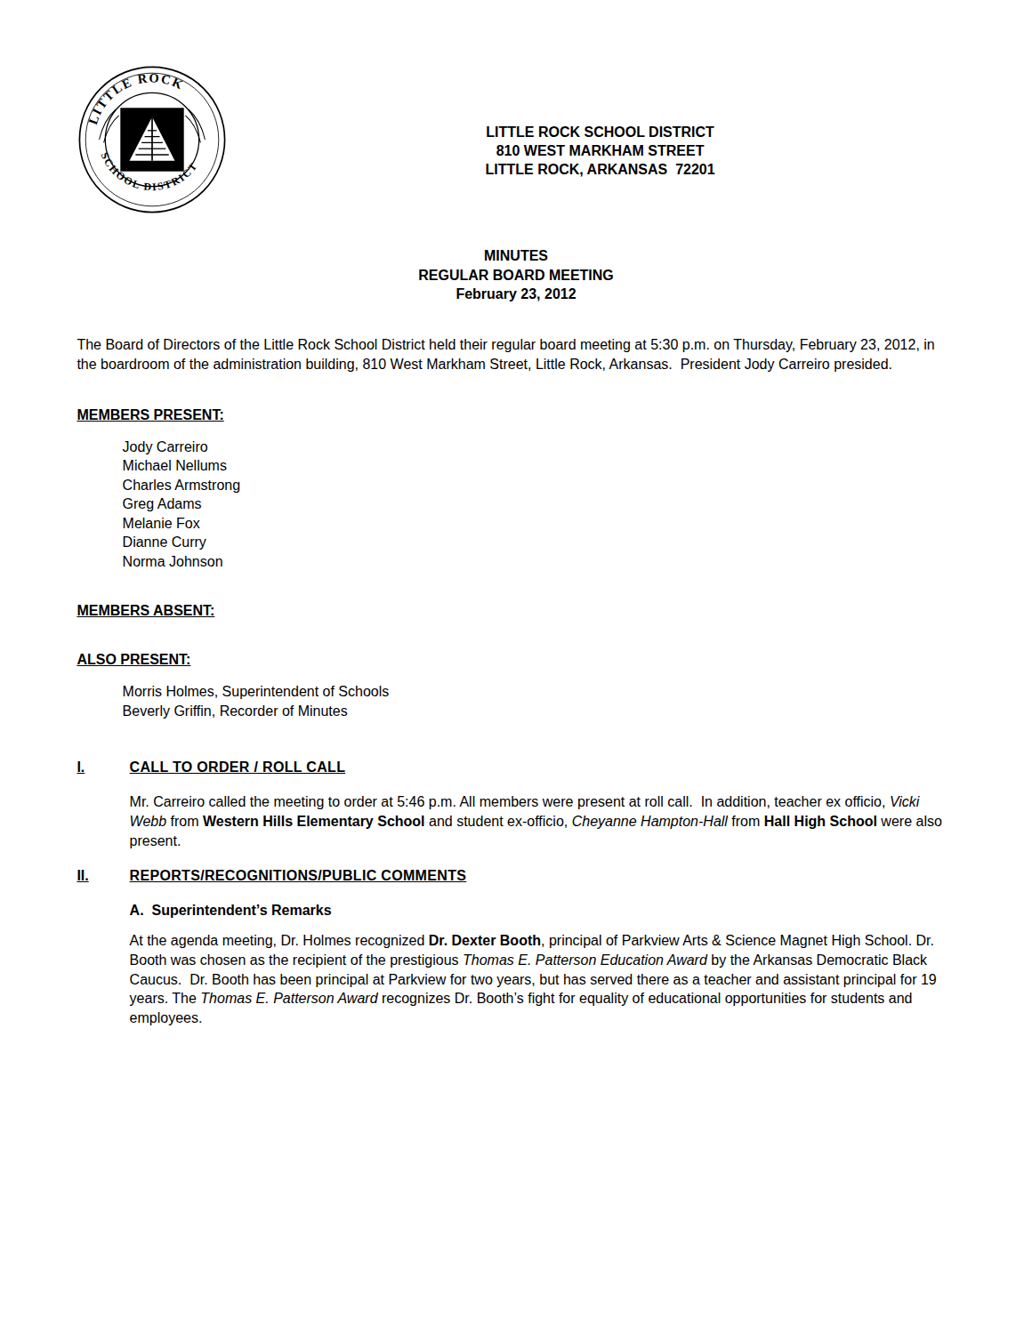LITTLE ROCK SCHOOL DISTRICT
LITTLE ROCK SCHOOL DISTRICT
810 WEST MARKHAM STREET
LITTLE ROCK, ARKANSAS 72201
MINUTES
REGULAR BOARD MEETING
February 23, 2012
The Board of Directors of the Little Rock School District held their regular board meeting at 5:30 p.m. on Thursday, February 23, 2012, in the boardroom of the administration building, 810 West Markham Street, Little Rock, Arkansas. President Jody Carreiro presided.
MEMBERS PRESENT:
Jody Carreiro
Michael Nellums
Charles Armstrong
Greg Adams
Melanie Fox
Dianne Curry
Norma Johnson
MEMBERS ABSENT:
ALSO PRESENT:
Morris Holmes, Superintendent of Schools
Beverly Griffin, Recorder of Minutes
I.
CALL TO ORDER / ROLL CALL
Mr. Carreiro called the meeting to order at 5:46 p.m. All members were present at roll call. In addition, teacher ex officio, Vicki Webb from Western Hills Elementary School and student ex-officio, Cheyanne Hampton-Hall from Hall High School were also present.
II.
REPORTS/RECOGNITIONS/PUBLIC COMMENTS
A. Superintendent’s Remarks
At the agenda meeting, Dr. Holmes recognized Dr. Dexter Booth, principal of Parkview Arts & Science Magnet High School. Dr. Booth was chosen as the recipient of the prestigious Thomas E. Patterson Education Award by the Arkansas Democratic Black Caucus. Dr. Booth has been principal at Parkview for two years, but has served there as a teacher and assistant principal for 19 years. The Thomas E. Patterson Award recognizes Dr. Booth’s fight for equality of educational opportunities for students and employees.